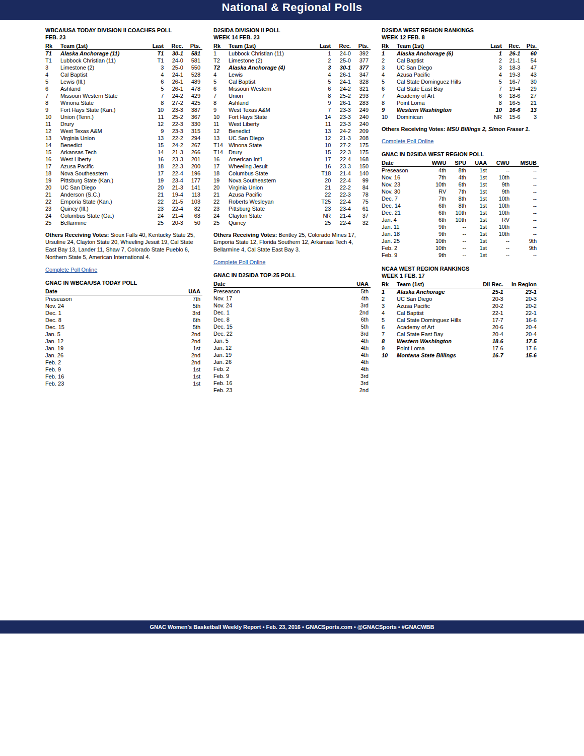National & Regional Polls
WBCA/USA TODAY DIVISION II COACHES POLL
FEB. 23
| Rk | Team (1st) | Last | Rec. | Pts. |
| --- | --- | --- | --- | --- |
| T1 | Alaska Anchorage (11) | T1 | 30-1 | 581 |
| T1 | Lubbock Christian (11) | T1 | 24-0 | 581 |
| 3 | Limestone (2) | 3 | 25-0 | 550 |
| 4 | Cal Baptist | 4 | 24-1 | 528 |
| 5 | Lewis (Ill.) | 6 | 26-1 | 489 |
| 6 | Ashland | 5 | 26-1 | 478 |
| 7 | Missouri Western State | 7 | 24-2 | 429 |
| 8 | Winona State | 8 | 27-2 | 425 |
| 9 | Fort Hays State (Kan.) | 10 | 23-3 | 387 |
| 10 | Union (Tenn.) | 11 | 25-2 | 367 |
| 11 | Drury | 12 | 22-3 | 330 |
| 12 | West Texas A&M | 9 | 23-3 | 315 |
| 13 | Virginia Union | 13 | 22-2 | 294 |
| 14 | Benedict | 15 | 24-2 | 267 |
| 15 | Arkansas Tech | 14 | 21-3 | 266 |
| 16 | West Liberty | 16 | 23-3 | 201 |
| 17 | Azusa Pacific | 18 | 22-3 | 200 |
| 18 | Nova Southeastern | 17 | 22-4 | 196 |
| 19 | Pittsburg State (Kan.) | 19 | 23-4 | 177 |
| 20 | UC San Diego | 20 | 21-3 | 141 |
| 21 | Anderson (S.C.) | 21 | 19-4 | 113 |
| 22 | Emporia State (Kan.) | 22 | 21-5 | 103 |
| 23 | Quincy (Ill.) | 23 | 22-4 | 82 |
| 24 | Columbus State (Ga.) | 24 | 21-4 | 63 |
| 25 | Bellarmine | 25 | 20-3 | 50 |
Others Receiving Votes: Sioux Falls 40, Kentucky State 25, Ursuline 24, Clayton State 20, Wheeling Jesuit 19, Cal State East Bay 13, Lander 11, Shaw 7, Colorado State Pueblo 6, Northern State 5, American International 4.
Complete Poll Online
GNAC IN WBCA/USA TODAY POLL
| Date | UAA |
| --- | --- |
| Preseason | 7th |
| Nov. 24 | 5th |
| Dec. 1 | 3rd |
| Dec. 8 | 6th |
| Dec. 15 | 5th |
| Jan. 5 | 2nd |
| Jan. 12 | 2nd |
| Jan. 19 | 1st |
| Jan. 26 | 2nd |
| Feb. 2 | 2nd |
| Feb. 9 | 1st |
| Feb. 16 | 1st |
| Feb. 23 | 1st |
D2SIDA DIVISION II POLL
WEEK 14 FEB. 23
| Rk | Team (1st) | Last | Rec. | Pts. |
| --- | --- | --- | --- | --- |
| 1 | Lubbock Christian (11) | 1 | 24-0 | 392 |
| T2 | Limestone (2) | 2 | 25-0 | 377 |
| T2 | Alaska Anchorage (4) | 3 | 30-1 | 377 |
| 4 | Lewis | 4 | 26-1 | 347 |
| 5 | Cal Baptist | 5 | 24-1 | 328 |
| 6 | Missouri Western | 6 | 24-2 | 321 |
| 7 | Union | 8 | 25-2 | 293 |
| 8 | Ashland | 9 | 26-1 | 283 |
| 9 | West Texas A&M | 7 | 23-3 | 249 |
| 10 | Fort Hays State | 14 | 23-3 | 240 |
| 11 | West Liberty | 11 | 23-3 | 240 |
| 12 | Benedict | 13 | 24-2 | 209 |
| 13 | UC San Diego | 12 | 21-3 | 208 |
| T14 | Winona State | 10 | 27-2 | 175 |
| T14 | Drury | 15 | 22-3 | 175 |
| 16 | American Int'l | 17 | 22-4 | 168 |
| 17 | Wheeling Jesuit | 16 | 23-3 | 150 |
| 18 | Columbus State | T18 | 21-4 | 140 |
| 19 | Nova Southeastern | 20 | 22-4 | 99 |
| 20 | Virginia Union | 21 | 22-2 | 84 |
| 21 | Azusa Pacific | 22 | 22-3 | 78 |
| 22 | Roberts Wesleyan | T25 | 22-4 | 75 |
| 23 | Pittsburg State | 23 | 23-4 | 61 |
| 24 | Clayton State | NR | 21-4 | 37 |
| 25 | Quincy | 25 | 22-4 | 32 |
Others Receiving Votes: Bentley 25, Colorado Mines 17, Emporia State 12, Florida Southern 12, Arkansas Tech 4, Bellarmine 4, Cal State East Bay 3.
Complete Poll Online
GNAC IN D2SIDA TOP-25 POLL
| Date | UAA |
| --- | --- |
| Preseason | 5th |
| Nov. 17 | 4th |
| Nov. 24 | 3rd |
| Dec. 1 | 2nd |
| Dec. 8 | 6th |
| Dec. 15 | 5th |
| Dec. 22 | 3rd |
| Jan. 5 | 4th |
| Jan. 12 | 4th |
| Jan. 19 | 4th |
| Jan. 26 | 4th |
| Feb. 2 | 4th |
| Feb. 9 | 3rd |
| Feb. 16 | 3rd |
| Feb. 23 | 2nd |
D2SIDA WEST REGION RANKINGS
WEEK 12 FEB. 8
| Rk | Team (1st) | Last | Rec. | Pts. |
| --- | --- | --- | --- | --- |
| 1 | Alaska Anchorage (6) | 1 | 26-1 | 60 |
| 2 | Cal Baptist | 2 | 21-1 | 54 |
| 3 | UC San Diego | 3 | 18-3 | 47 |
| 4 | Azusa Pacific | 4 | 19-3 | 43 |
| 5 | Cal State Dominguez Hills | 5 | 16-7 | 30 |
| 6 | Cal State East Bay | 7 | 19-4 | 29 |
| 7 | Academy of Art | 6 | 18-6 | 27 |
| 8 | Point Loma | 8 | 16-5 | 21 |
| 9 | Western Washington | 10 | 16-6 | 13 |
| 10 | Dominican | NR | 15-6 | 3 |
Others Receiving Votes: MSU Billings 2, Simon Fraser 1.
Complete Poll Online
GNAC IN D2SIDA WEST REGION POLL
| Date | WWU | SPU | UAA | CWU | MSUB |
| --- | --- | --- | --- | --- | --- |
| Preseason | 4th | 8th | 1st | -- | -- |
| Nov. 16 | 7th | 4th | 1st | 10th | -- |
| Nov. 23 | 10th | 6th | 1st | 9th | -- |
| Nov. 30 | RV | 7th | 1st | 9th | -- |
| Dec. 7 | 7th | 8th | 1st | 10th | -- |
| Dec. 14 | 6th | 8th | 1st | 10th | -- |
| Dec. 21 | 6th | 10th | 1st | 10th | -- |
| Jan. 4 | 6th | 10th | 1st | RV | -- |
| Jan. 11 | 9th | -- | 1st | 10th | -- |
| Jan. 18 | 9th | -- | 1st | 10th | -- |
| Jan. 25 | 10th | -- | 1st | -- | 9th |
| Feb. 2 | 10th | -- | 1st | -- | 9th |
| Feb. 9 | 9th | -- | 1st | -- | -- |
NCAA WEST REGION RANKINGS
WEEK 1 FEB. 17
| Rk | Team (1st) | DII Rec. | In Region |
| --- | --- | --- | --- |
| 1 | Alaska Anchorage | 25-1 | 23-1 |
| 2 | UC San Diego | 20-3 | 20-3 |
| 3 | Azusa Pacific | 20-2 | 20-2 |
| 4 | Cal Baptist | 22-1 | 22-1 |
| 5 | Cal State Dominguez Hills | 17-7 | 16-6 |
| 6 | Academy of Art | 20-6 | 20-4 |
| 7 | Cal State East Bay | 20-4 | 20-4 |
| 8 | Western Washington | 18-6 | 17-5 |
| 9 | Point Loma | 17-6 | 17-6 |
| 10 | Montana State Billings | 16-7 | 15-6 |
GNAC Women's Basketball Weekly Report • Feb. 23, 2016 • GNACSports.com • @GNACSports • #GNACWBB